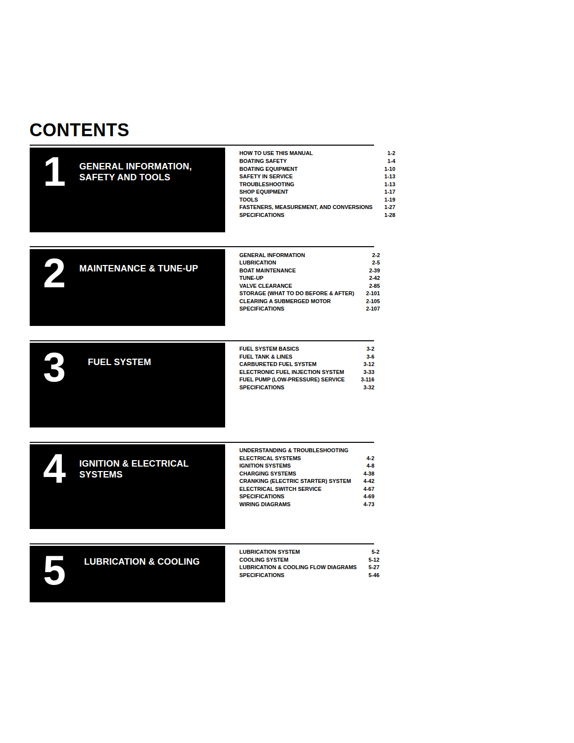CONTENTS
1
GENERAL INFORMATION,
SAFETY AND TOOLS
| HOW TO USE THIS MANUAL | 1-2 |
| BOATING SAFETY | 1-4 |
| BOATING EQUIPMENT | 1-10 |
| SAFETY IN SERVICE | 1-13 |
| TROUBLESHOOTING | 1-13 |
| SHOP EQUIPMENT | 1-17 |
| TOOLS | 1-19 |
| FASTENERS, MEASUREMENT, AND CONVERSIONS | 1-27 |
| SPECIFICATIONS | 1-28 |
2
MAINTENANCE & TUNE-UP
| GENERAL INFORMATION | 2-2 |
| LUBRICATION | 2-5 |
| BOAT MAINTENANCE | 2-39 |
| TUNE-UP | 2-42 |
| VALVE CLEARANCE | 2-85 |
| STORAGE (WHAT TO DO BEFORE & AFTER) | 2-101 |
| CLEARING A SUBMERGED MOTOR | 2-105 |
| SPECIFICATIONS | 2-107 |
3
FUEL SYSTEM
| FUEL SYSTEM BASICS | 3-2 |
| FUEL TANK & LINES | 3-6 |
| CARBURETED FUEL SYSTEM | 3-12 |
| ELECTRONIC FUEL INJECTION SYSTEM | 3-33 |
| FUEL PUMP (LOW-PRESSURE) SERVICE | 3-116 |
| SPECIFICATIONS | 3-32 |
4
IGNITION & ELECTRICAL
SYSTEMS
| UNDERSTANDING & TROUBLESHOOTING | |
| ELECTRICAL SYSTEMS | 4-2 |
| IGNITION SYSTEMS | 4-8 |
| CHARGING SYSTEMS | 4-38 |
| CRANKING (ELECTRIC STARTER) SYSTEM | 4-42 |
| ELECTRICAL SWITCH SERVICE | 4-67 |
| SPECIFICATIONS | 4-69 |
| WIRING DIAGRAMS | 4-73 |
5
LUBRICATION & COOLING
| LUBRICATION SYSTEM | 5-2 |
| COOLING SYSTEM | 5-12 |
| LUBRICATION & COOLING FLOW DIAGRAMS | 5-27 |
| SPECIFICATIONS | 5-46 |